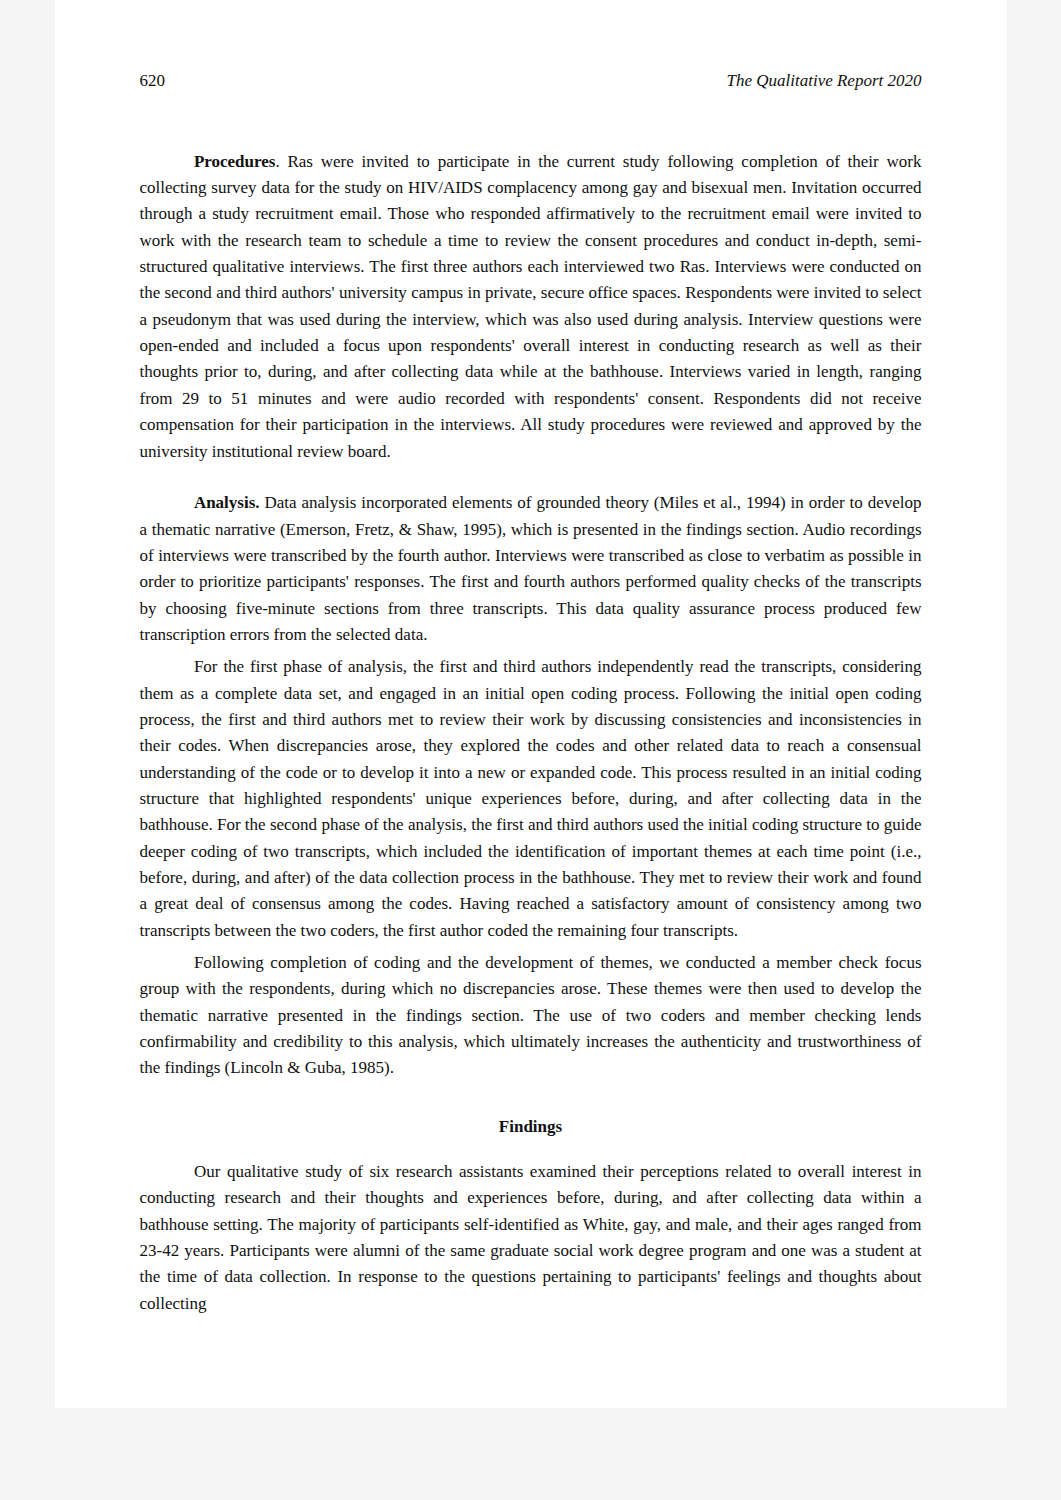620 The Qualitative Report 2020
Procedures. Ras were invited to participate in the current study following completion of their work collecting survey data for the study on HIV/AIDS complacency among gay and bisexual men. Invitation occurred through a study recruitment email. Those who responded affirmatively to the recruitment email were invited to work with the research team to schedule a time to review the consent procedures and conduct in-depth, semi-structured qualitative interviews. The first three authors each interviewed two Ras. Interviews were conducted on the second and third authors' university campus in private, secure office spaces. Respondents were invited to select a pseudonym that was used during the interview, which was also used during analysis. Interview questions were open-ended and included a focus upon respondents' overall interest in conducting research as well as their thoughts prior to, during, and after collecting data while at the bathhouse. Interviews varied in length, ranging from 29 to 51 minutes and were audio recorded with respondents' consent. Respondents did not receive compensation for their participation in the interviews. All study procedures were reviewed and approved by the university institutional review board.
Analysis. Data analysis incorporated elements of grounded theory (Miles et al., 1994) in order to develop a thematic narrative (Emerson, Fretz, & Shaw, 1995), which is presented in the findings section. Audio recordings of interviews were transcribed by the fourth author. Interviews were transcribed as close to verbatim as possible in order to prioritize participants' responses. The first and fourth authors performed quality checks of the transcripts by choosing five-minute sections from three transcripts. This data quality assurance process produced few transcription errors from the selected data.
For the first phase of analysis, the first and third authors independently read the transcripts, considering them as a complete data set, and engaged in an initial open coding process. Following the initial open coding process, the first and third authors met to review their work by discussing consistencies and inconsistencies in their codes. When discrepancies arose, they explored the codes and other related data to reach a consensual understanding of the code or to develop it into a new or expanded code. This process resulted in an initial coding structure that highlighted respondents' unique experiences before, during, and after collecting data in the bathhouse. For the second phase of the analysis, the first and third authors used the initial coding structure to guide deeper coding of two transcripts, which included the identification of important themes at each time point (i.e., before, during, and after) of the data collection process in the bathhouse. They met to review their work and found a great deal of consensus among the codes. Having reached a satisfactory amount of consistency among two transcripts between the two coders, the first author coded the remaining four transcripts.
Following completion of coding and the development of themes, we conducted a member check focus group with the respondents, during which no discrepancies arose. These themes were then used to develop the thematic narrative presented in the findings section. The use of two coders and member checking lends confirmability and credibility to this analysis, which ultimately increases the authenticity and trustworthiness of the findings (Lincoln & Guba, 1985).
Findings
Our qualitative study of six research assistants examined their perceptions related to overall interest in conducting research and their thoughts and experiences before, during, and after collecting data within a bathhouse setting. The majority of participants self-identified as White, gay, and male, and their ages ranged from 23-42 years. Participants were alumni of the same graduate social work degree program and one was a student at the time of data collection. In response to the questions pertaining to participants' feelings and thoughts about collecting